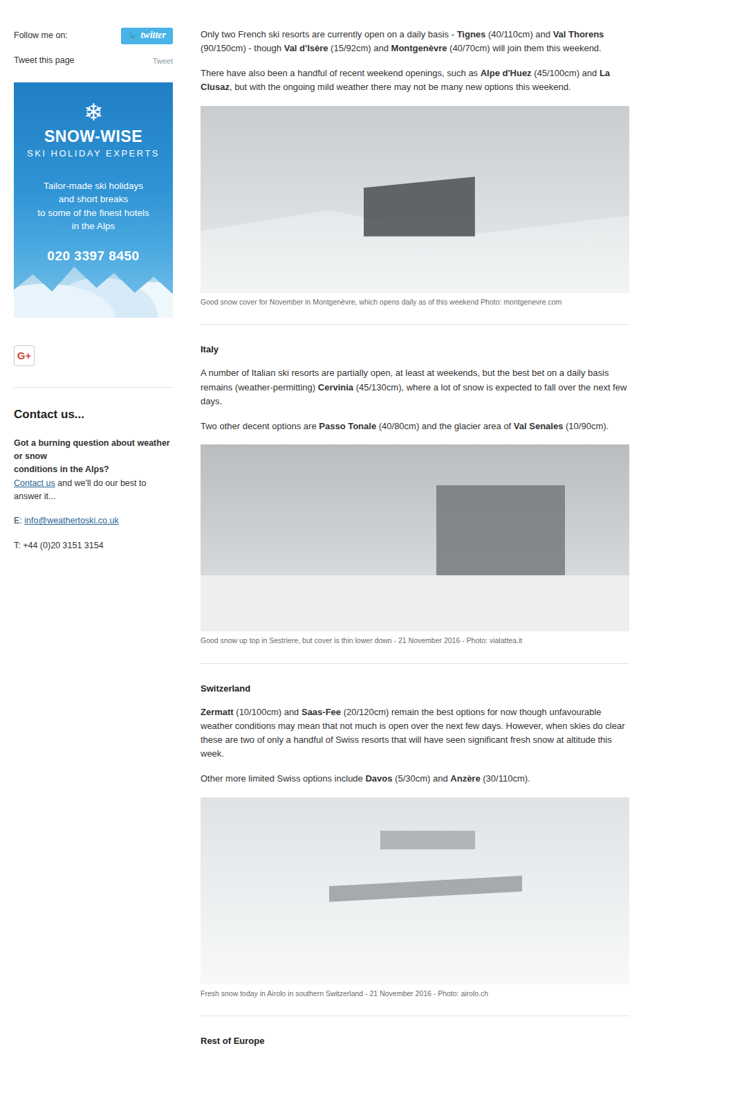Follow me on: twitter
Tweet this page Tweet
❄
SNOW-WISE
SKI HOLIDAY EXPERTS
Tailor-made ski holidays
and short breaks
to some of the finest hotels
in the Alps
020 3397 8450
G+
Contact us...
Got a burning question about weather or snow
conditions in the Alps?
Contact us and we'll do our best to answer it...
E: info@weathertoski.co.uk
T: +44 (0)20 3151 3154
Only two French ski resorts are currently open on a daily basis - Tignes (40/110cm) and Val Thorens (90/150cm) - though Val d'Isère (15/92cm) and Montgenèvre (40/70cm) will join them this weekend.
There have also been a handful of recent weekend openings, such as Alpe d'Huez (45/100cm) and La Clusaz, but with the ongoing mild weather there may not be many new options this weekend.
Good snow cover for November in Montgenèvre, which opens daily as of this weekend Photo: montgenevre.com
Italy
A number of Italian ski resorts are partially open, at least at weekends, but the best bet on a daily basis remains (weather-permitting) Cervinia (45/130cm), where a lot of snow is expected to fall over the next few days.
Two other decent options are Passo Tonale (40/80cm) and the glacier area of Val Senales (10/90cm).
Good snow up top in Sestriere, but cover is thin lower down - 21 November 2016 - Photo: vialattea.it
Switzerland
Zermatt (10/100cm) and Saas-Fee (20/120cm) remain the best options for now though unfavourable weather conditions may mean that not much is open over the next few days. However, when skies do clear these are two of only a handful of Swiss resorts that will have seen significant fresh snow at altitude this week.
Other more limited Swiss options include Davos (5/30cm) and Anzère (30/110cm).
Fresh snow today in Airolo in southern Switzerland - 21 November 2016 - Photo: airolo.ch
Rest of Europe